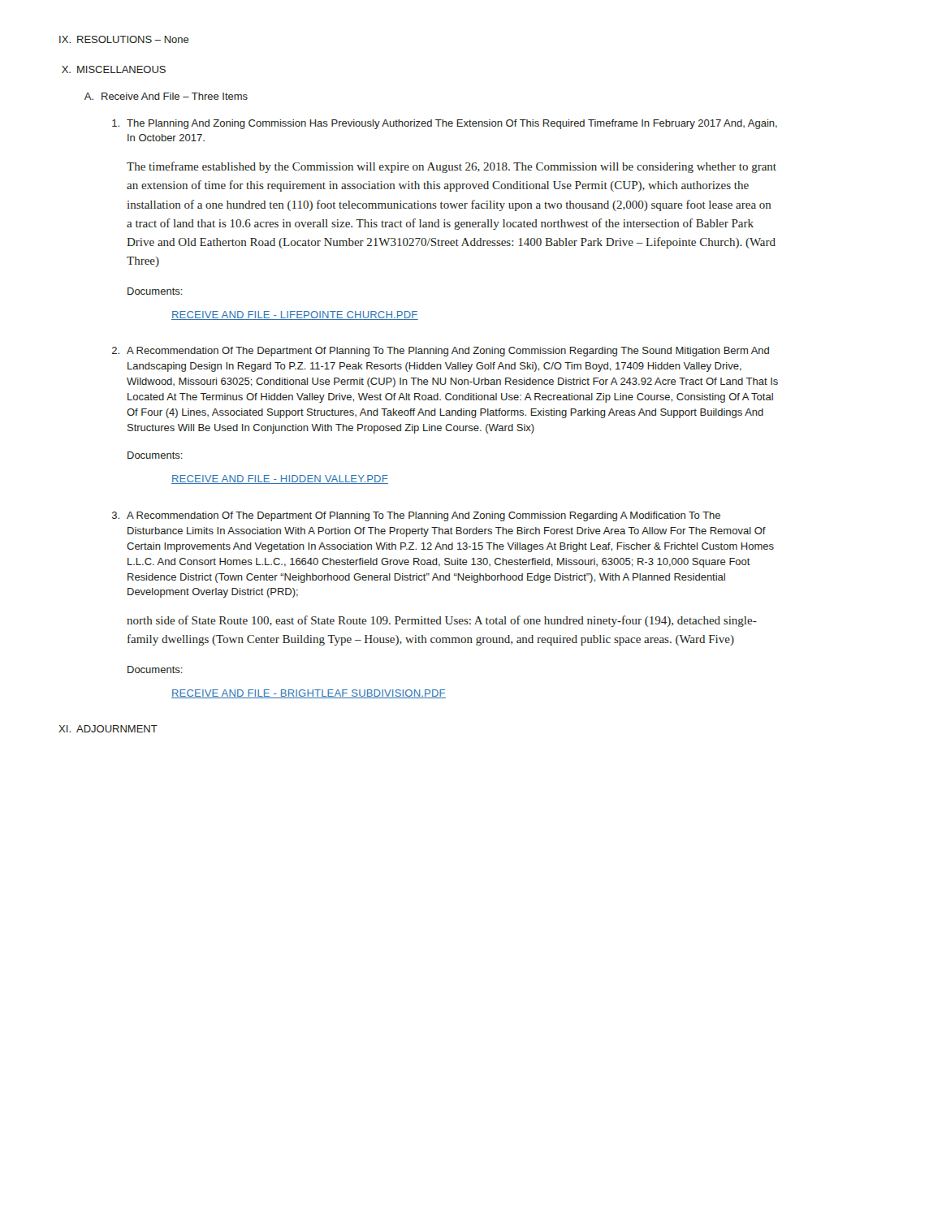IX. RESOLUTIONS – None
X. MISCELLANEOUS
A. Receive And File – Three Items
1. The Planning And Zoning Commission Has Previously Authorized The Extension Of This Required Timeframe In February 2017 And, Again, In October 2017.
The timeframe established by the Commission will expire on August 26, 2018. The Commission will be considering whether to grant an extension of time for this requirement in association with this approved Conditional Use Permit (CUP), which authorizes the installation of a one hundred ten (110) foot telecommunications tower facility upon a two thousand (2,000) square foot lease area on a tract of land that is 10.6 acres in overall size. This tract of land is generally located northwest of the intersection of Babler Park Drive and Old Eatherton Road (Locator Number 21W310270/Street Addresses: 1400 Babler Park Drive – Lifepointe Church). (Ward Three)
Documents:
RECEIVE AND FILE - LIFEPOINTE CHURCH.PDF
2. A Recommendation Of The Department Of Planning To The Planning And Zoning Commission Regarding The Sound Mitigation Berm And Landscaping Design In Regard To P.Z. 11-17 Peak Resorts (Hidden Valley Golf And Ski), C/O Tim Boyd, 17409 Hidden Valley Drive, Wildwood, Missouri 63025; Conditional Use Permit (CUP) In The NU Non-Urban Residence District For A 243.92 Acre Tract Of Land That Is Located At The Terminus Of Hidden Valley Drive, West Of Alt Road. Conditional Use: A Recreational Zip Line Course, Consisting Of A Total Of Four (4) Lines, Associated Support Structures, And Takeoff And Landing Platforms. Existing Parking Areas And Support Buildings And Structures Will Be Used In Conjunction With The Proposed Zip Line Course. (Ward Six)
Documents:
RECEIVE AND FILE - HIDDEN VALLEY.PDF
3. A Recommendation Of The Department Of Planning To The Planning And Zoning Commission Regarding A Modification To The Disturbance Limits In Association With A Portion Of The Property That Borders The Birch Forest Drive Area To Allow For The Removal Of Certain Improvements And Vegetation In Association With P.Z. 12 And 13-15 The Villages At Bright Leaf, Fischer & Frichtel Custom Homes L.L.C. And Consort Homes L.L.C., 16640 Chesterfield Grove Road, Suite 130, Chesterfield, Missouri, 63005; R-3 10,000 Square Foot Residence District (Town Center “Neighborhood General District” And “Neighborhood Edge District”), With A Planned Residential Development Overlay District (PRD);
north side of State Route 100, east of State Route 109. Permitted Uses: A total of one hundred ninety-four (194), detached single-family dwellings (Town Center Building Type – House), with common ground, and required public space areas. (Ward Five)
Documents:
RECEIVE AND FILE - BRIGHTLEAF SUBDIVISION.PDF
XI. ADJOURNMENT